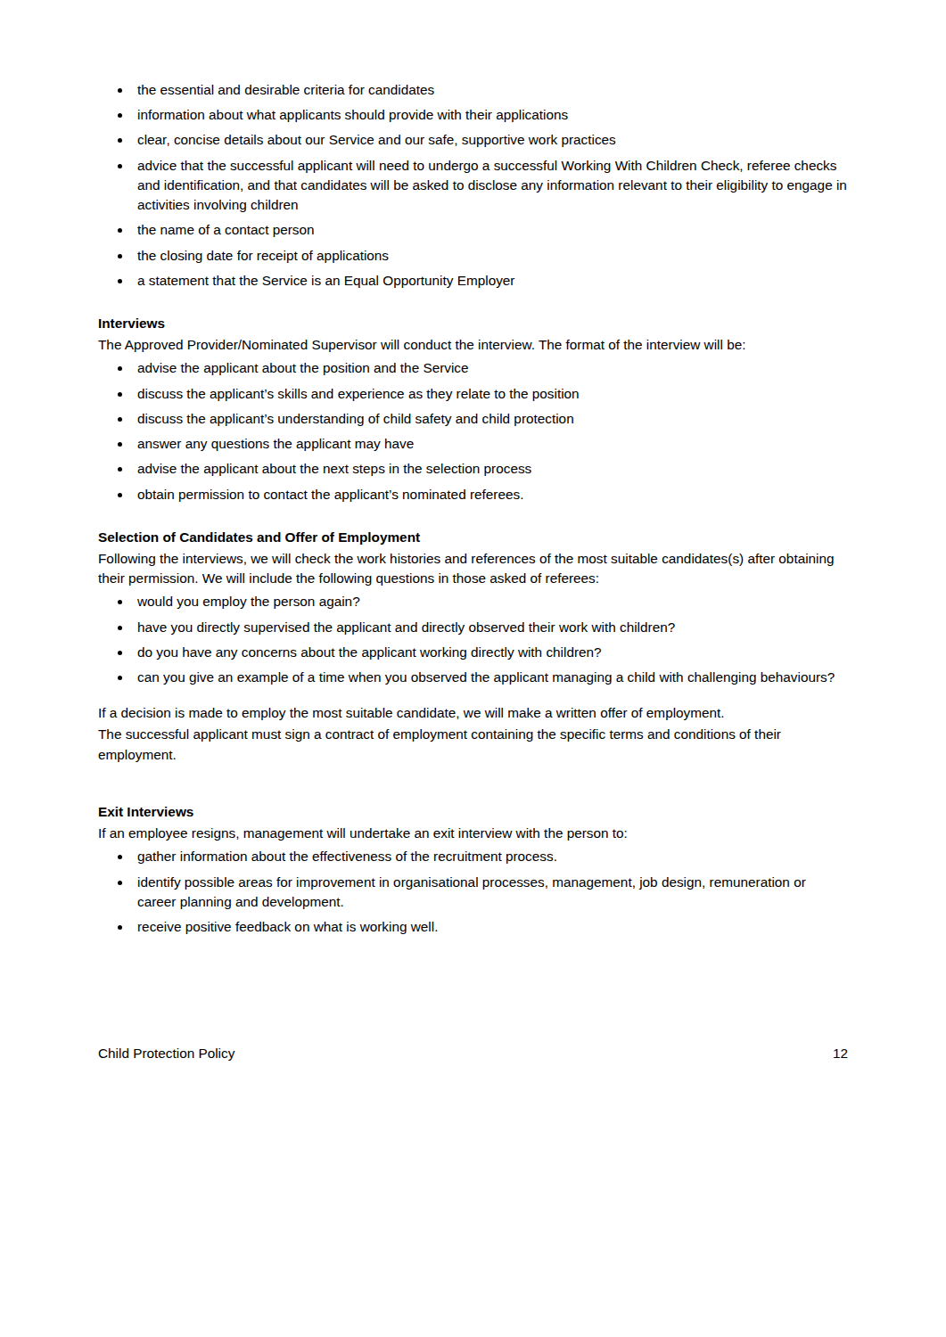the essential and desirable criteria for candidates
information about what applicants should provide with their applications
clear, concise details about our Service and our safe, supportive work practices
advice that the successful applicant will need to undergo a successful Working With Children Check, referee checks and identification, and that candidates will be asked to disclose any information relevant to their eligibility to engage in activities involving children
the name of a contact person
the closing date for receipt of applications
a statement that the Service is an Equal Opportunity Employer
Interviews
The Approved Provider/Nominated Supervisor will conduct the interview. The format of the interview will be:
advise the applicant about the position and the Service
discuss the applicant’s skills and experience as they relate to the position
discuss the applicant’s understanding of child safety and child protection
answer any questions the applicant may have
advise the applicant about the next steps in the selection process
obtain permission to contact the applicant’s nominated referees.
Selection of Candidates and Offer of Employment
Following the interviews, we will check the work histories and references of the most suitable candidates(s) after obtaining their permission. We will include the following questions in those asked of referees:
would you employ the person again?
have you directly supervised the applicant and directly observed their work with children?
do you have any concerns about the applicant working directly with children?
can you give an example of a time when you observed the applicant managing a child with challenging behaviours?
If a decision is made to employ the most suitable candidate, we will make a written offer of employment.
The successful applicant must sign a contract of employment containing the specific terms and conditions of their employment.
Exit Interviews
If an employee resigns, management will undertake an exit interview with the person to:
gather information about the effectiveness of the recruitment process.
identify possible areas for improvement in organisational processes, management, job design, remuneration or career planning and development.
receive positive feedback on what is working well.
Child Protection Policy 12